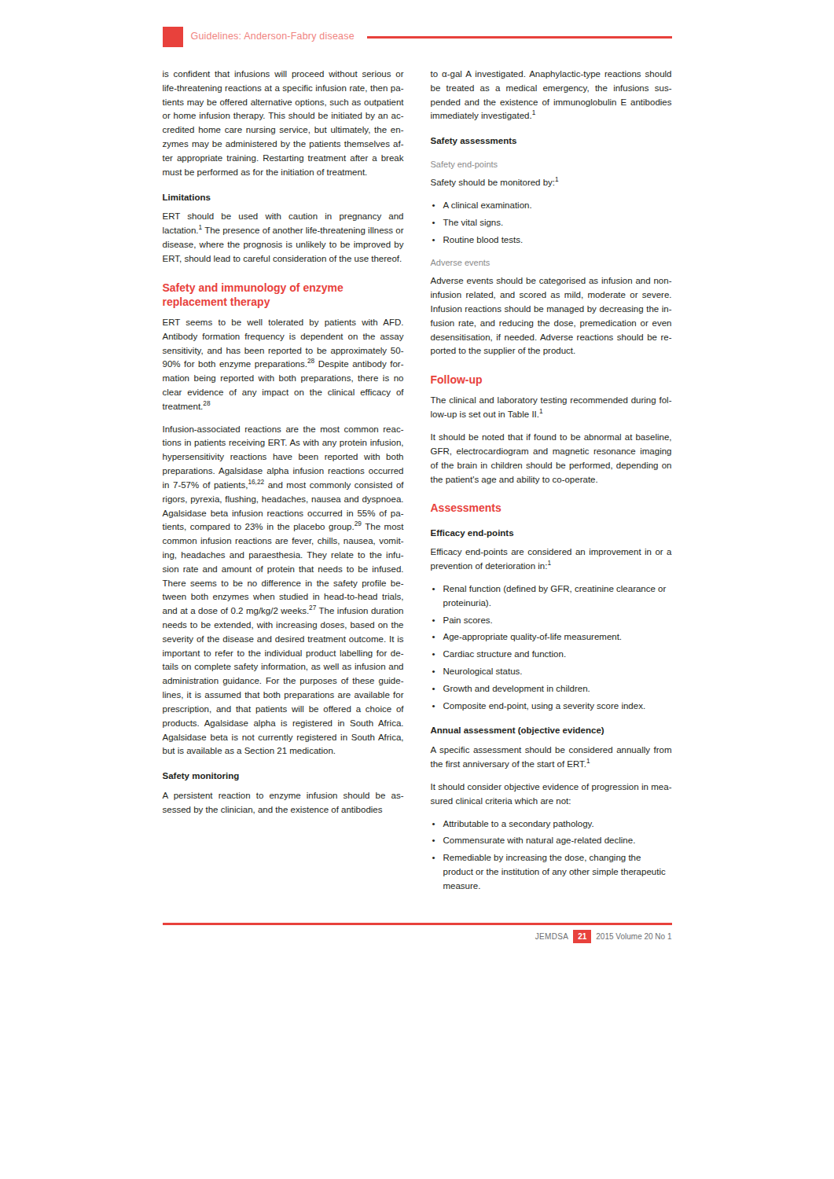Guidelines: Anderson-Fabry disease
is confident that infusions will proceed without serious or life-threatening reactions at a specific infusion rate, then patients may be offered alternative options, such as outpatient or home infusion therapy. This should be initiated by an accredited home care nursing service, but ultimately, the enzymes may be administered by the patients themselves after appropriate training. Restarting treatment after a break must be performed as for the initiation of treatment.
Limitations
ERT should be used with caution in pregnancy and lactation.1 The presence of another life-threatening illness or disease, where the prognosis is unlikely to be improved by ERT, should lead to careful consideration of the use thereof.
Safety and immunology of enzyme replacement therapy
ERT seems to be well tolerated by patients with AFD. Antibody formation frequency is dependent on the assay sensitivity, and has been reported to be approximately 50-90% for both enzyme preparations.28 Despite antibody formation being reported with both preparations, there is no clear evidence of any impact on the clinical efficacy of treatment.28
Infusion-associated reactions are the most common reactions in patients receiving ERT. As with any protein infusion, hypersensitivity reactions have been reported with both preparations. Agalsidase alpha infusion reactions occurred in 7-57% of patients,16,22 and most commonly consisted of rigors, pyrexia, flushing, headaches, nausea and dyspnoea. Agalsidase beta infusion reactions occurred in 55% of patients, compared to 23% in the placebo group.29 The most common infusion reactions are fever, chills, nausea, vomiting, headaches and paraesthesia. They relate to the infusion rate and amount of protein that needs to be infused. There seems to be no difference in the safety profile between both enzymes when studied in head-to-head trials, and at a dose of 0.2 mg/kg/2 weeks.27 The infusion duration needs to be extended, with increasing doses, based on the severity of the disease and desired treatment outcome. It is important to refer to the individual product labelling for details on complete safety information, as well as infusion and administration guidance. For the purposes of these guidelines, it is assumed that both preparations are available for prescription, and that patients will be offered a choice of products. Agalsidase alpha is registered in South Africa. Agalsidase beta is not currently registered in South Africa, but is available as a Section 21 medication.
Safety monitoring
A persistent reaction to enzyme infusion should be assessed by the clinician, and the existence of antibodies
to α-gal A investigated. Anaphylactic-type reactions should be treated as a medical emergency, the infusions suspended and the existence of immunoglobulin E antibodies immediately investigated.1
Safety assessments
Safety end-points
Safety should be monitored by:1
A clinical examination.
The vital signs.
Routine blood tests.
Adverse events
Adverse events should be categorised as infusion and non-infusion related, and scored as mild, moderate or severe. Infusion reactions should be managed by decreasing the infusion rate, and reducing the dose, premedication or even desensitisation, if needed. Adverse reactions should be reported to the supplier of the product.
Follow-up
The clinical and laboratory testing recommended during follow-up is set out in Table II.1
It should be noted that if found to be abnormal at baseline, GFR, electrocardiogram and magnetic resonance imaging of the brain in children should be performed, depending on the patient's age and ability to co-operate.
Assessments
Efficacy end-points
Efficacy end-points are considered an improvement in or a prevention of deterioration in:1
Renal function (defined by GFR, creatinine clearance or proteinuria).
Pain scores.
Age-appropriate quality-of-life measurement.
Cardiac structure and function.
Neurological status.
Growth and development in children.
Composite end-point, using a severity score index.
Annual assessment (objective evidence)
A specific assessment should be considered annually from the first anniversary of the start of ERT.1
It should consider objective evidence of progression in measured clinical criteria which are not:
Attributable to a secondary pathology.
Commensurate with natural age-related decline.
Remediable by increasing the dose, changing the product or the institution of any other simple therapeutic measure.
JEMDSA 21 2015 Volume 20 No 1